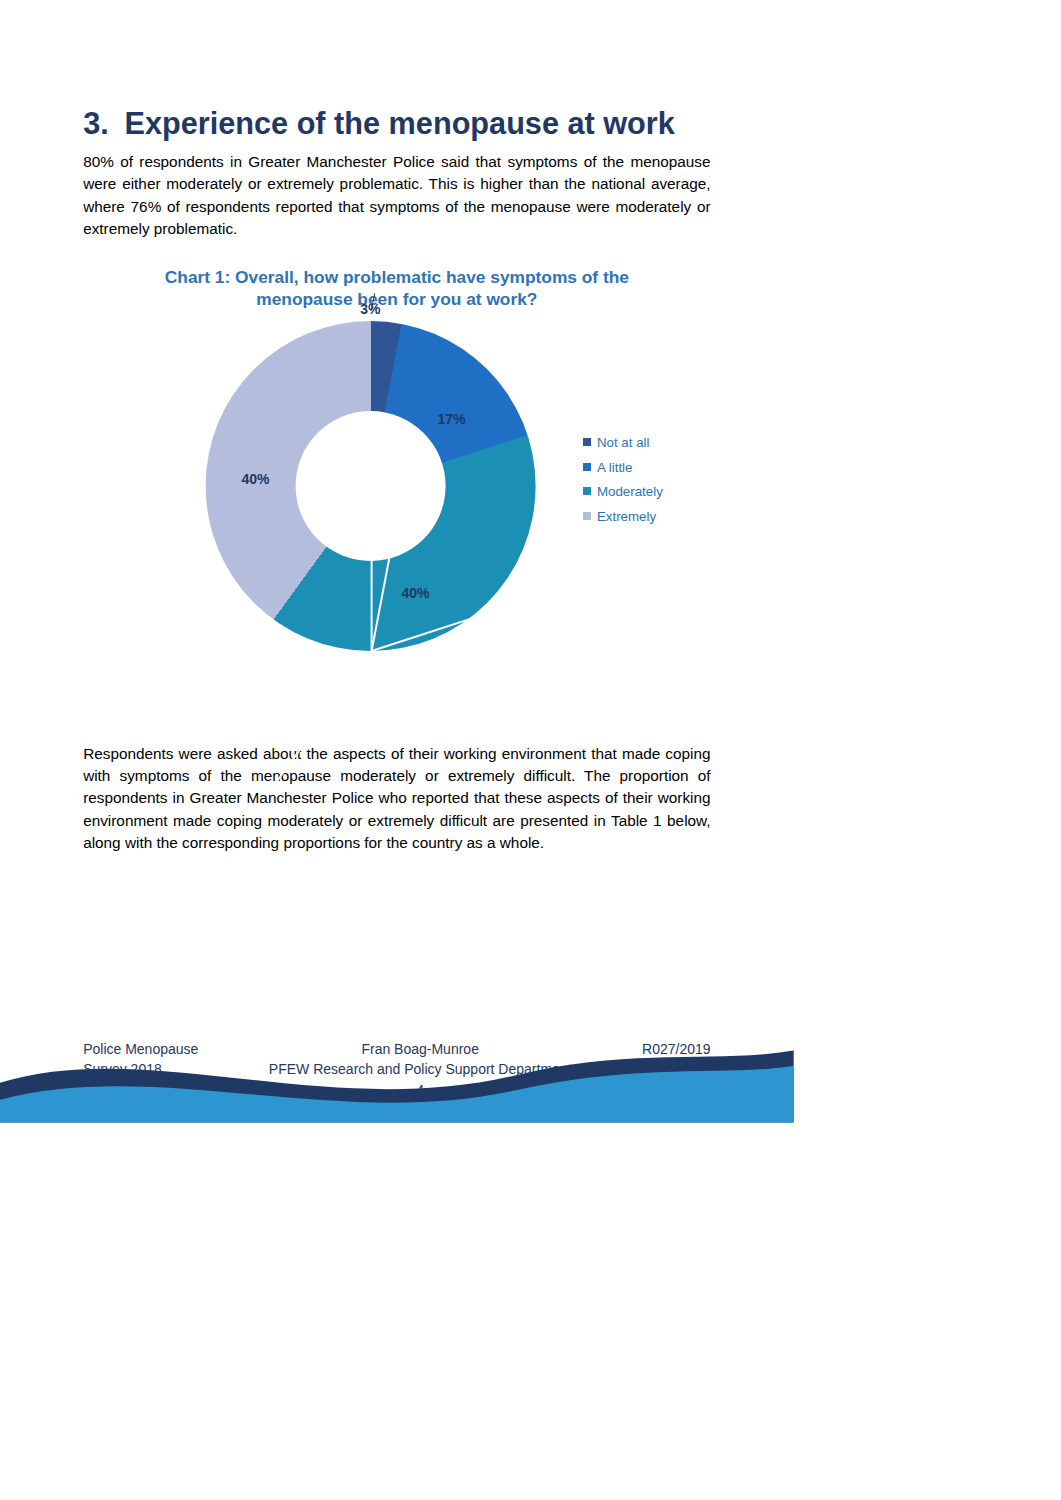3. Experience of the menopause at work
80% of respondents in Greater Manchester Police said that symptoms of the menopause were either moderately or extremely problematic. This is higher than the national average, where 76% of respondents reported that symptoms of the menopause were moderately or extremely problematic.
Chart 1: Overall, how problematic have symptoms of the menopause been for you at work?
3%
17%
40%
40%
Not at all
A little
Moderately
Extremely
Respondents were asked about the aspects of their working environment that made coping with symptoms of the menopause moderately or extremely difficult. The proportion of respondents in Greater Manchester Police who reported that these aspects of their working environment made coping moderately or extremely difficult are presented in Table 1 below, along with the corresponding proportions for the country as a whole.
Police Menopause
Survey 2018
Fran Boag-Munroe
PFEW Research and Policy Support Department4
R027/2019